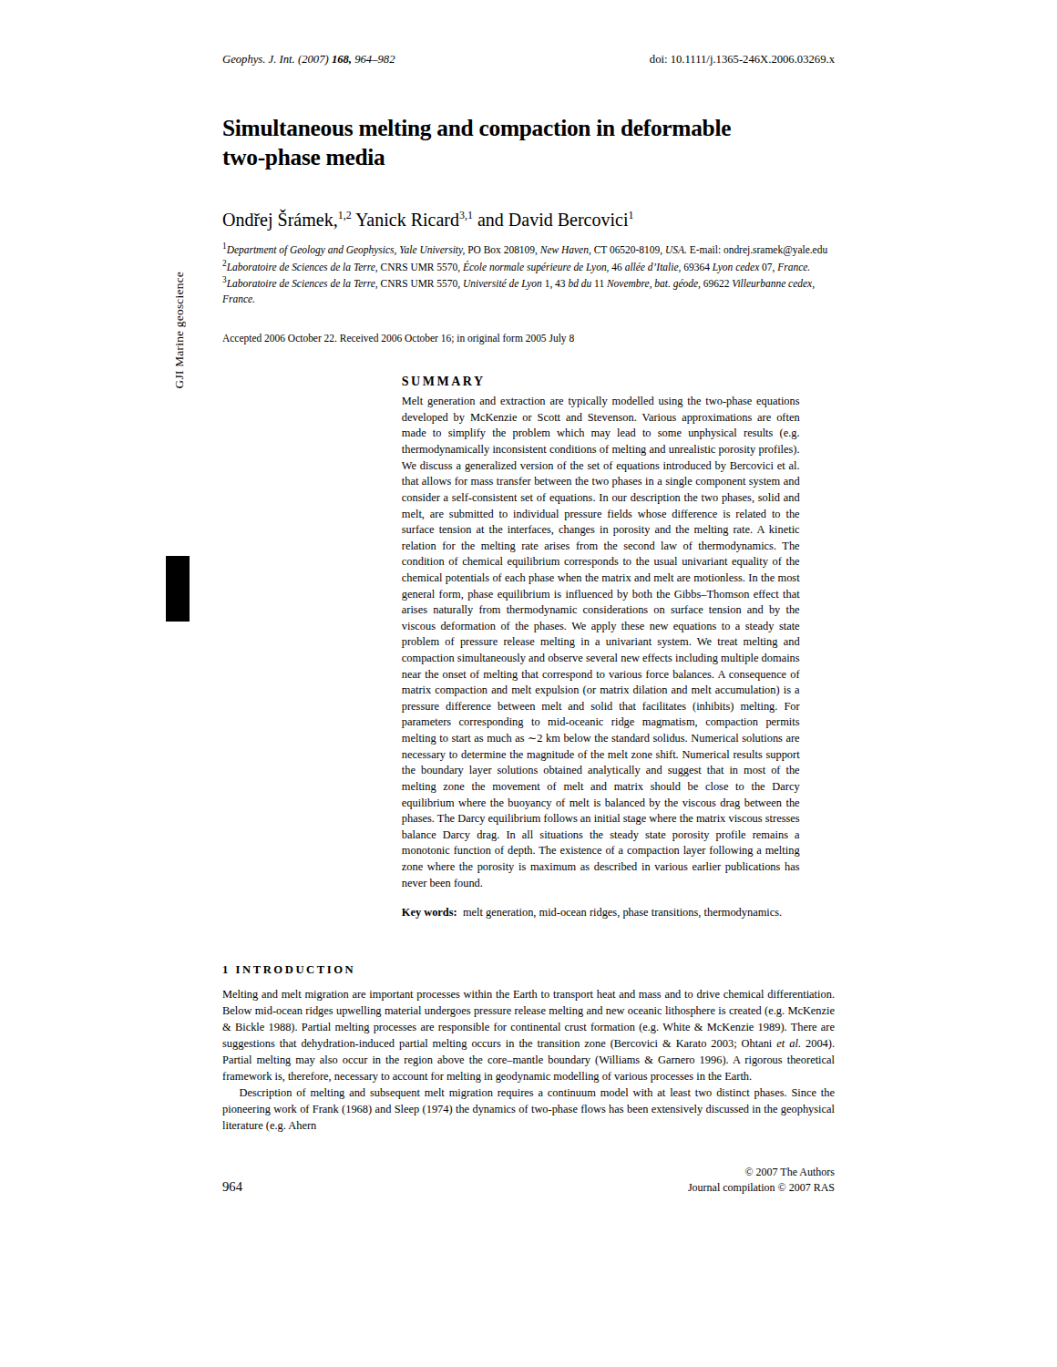Geophys. J. Int. (2007) 168, 964–982
doi: 10.1111/j.1365-246X.2006.03269.x
GJI Marine geoscience
Simultaneous melting and compaction in deformable
two-phase media
Ondřej Šrámek,1,2 Yanick Ricard3,1 and David Bercovici1
1Department of Geology and Geophysics, Yale University, PO Box 208109, New Haven, CT 06520-8109, USA. E-mail: ondrej.sramek@yale.edu
2Laboratoire de Sciences de la Terre, CNRS UMR 5570, École normale supérieure de Lyon, 46 allée d’Italie, 69364 Lyon cedex 07, France.
3Laboratoire de Sciences de la Terre, CNRS UMR 5570, Université de Lyon 1, 43 bd du 11 Novembre, bat. géode, 69622 Villeurbanne cedex, France.
Accepted 2006 October 22. Received 2006 October 16; in original form 2005 July 8
SUMMARY
Melt generation and extraction are typically modelled using the two-phase equations developed by McKenzie or Scott and Stevenson. Various approximations are often made to simplify the problem which may lead to some unphysical results (e.g. thermodynamically inconsistent conditions of melting and unrealistic porosity profiles). We discuss a generalized version of the set of equations introduced by Bercovici et al. that allows for mass transfer between the two phases in a single component system and consider a self-consistent set of equations. In our description the two phases, solid and melt, are submitted to individual pressure fields whose difference is related to the surface tension at the interfaces, changes in porosity and the melting rate. A kinetic relation for the melting rate arises from the second law of thermodynamics. The condition of chemical equilibrium corresponds to the usual univariant equality of the chemical potentials of each phase when the matrix and melt are motionless. In the most general form, phase equilibrium is influenced by both the Gibbs–Thomson effect that arises naturally from thermodynamic considerations on surface tension and by the viscous deformation of the phases. We apply these new equations to a steady state problem of pressure release melting in a univariant system. We treat melting and compaction simultaneously and observe several new effects including multiple domains near the onset of melting that correspond to various force balances. A consequence of matrix compaction and melt expulsion (or matrix dilation and melt accumulation) is a pressure difference between melt and solid that facilitates (inhibits) melting. For parameters corresponding to mid-oceanic ridge magmatism, compaction permits melting to start as much as ∼2 km below the standard solidus. Numerical solutions are necessary to determine the magnitude of the melt zone shift. Numerical results support the boundary layer solutions obtained analytically and suggest that in most of the melting zone the movement of melt and matrix should be close to the Darcy equilibrium where the buoyancy of melt is balanced by the viscous drag between the phases. The Darcy equilibrium follows an initial stage where the matrix viscous stresses balance Darcy drag. In all situations the steady state porosity profile remains a monotonic function of depth. The existence of a compaction layer following a melting zone where the porosity is maximum as described in various earlier publications has never been found.
Key words: melt generation, mid-ocean ridges, phase transitions, thermodynamics.
1 INTRODUCTION
Melting and melt migration are important processes within the Earth to transport heat and mass and to drive chemical differentiation. Below mid-ocean ridges upwelling material undergoes pressure release melting and new oceanic lithosphere is created (e.g. McKenzie & Bickle 1988). Partial melting processes are responsible for continental crust formation (e.g. White & McKenzie 1989). There are suggestions that dehydration-induced partial melting occurs in the transition zone (Bercovici & Karato 2003; Ohtani et al. 2004). Partial melting may also occur in the region above the core–mantle boundary (Williams & Garnero 1996). A rigorous theoretical framework is, therefore, necessary to account for melting in geodynamic modelling of various processes in the Earth.
Description of melting and subsequent melt migration requires a continuum model with at least two distinct phases. Since the pioneering work of Frank (1968) and Sleep (1974) the dynamics of two-phase flows has been extensively discussed in the geophysical literature (e.g. Ahern
964
© 2007 The Authors
Journal compilation © 2007 RAS